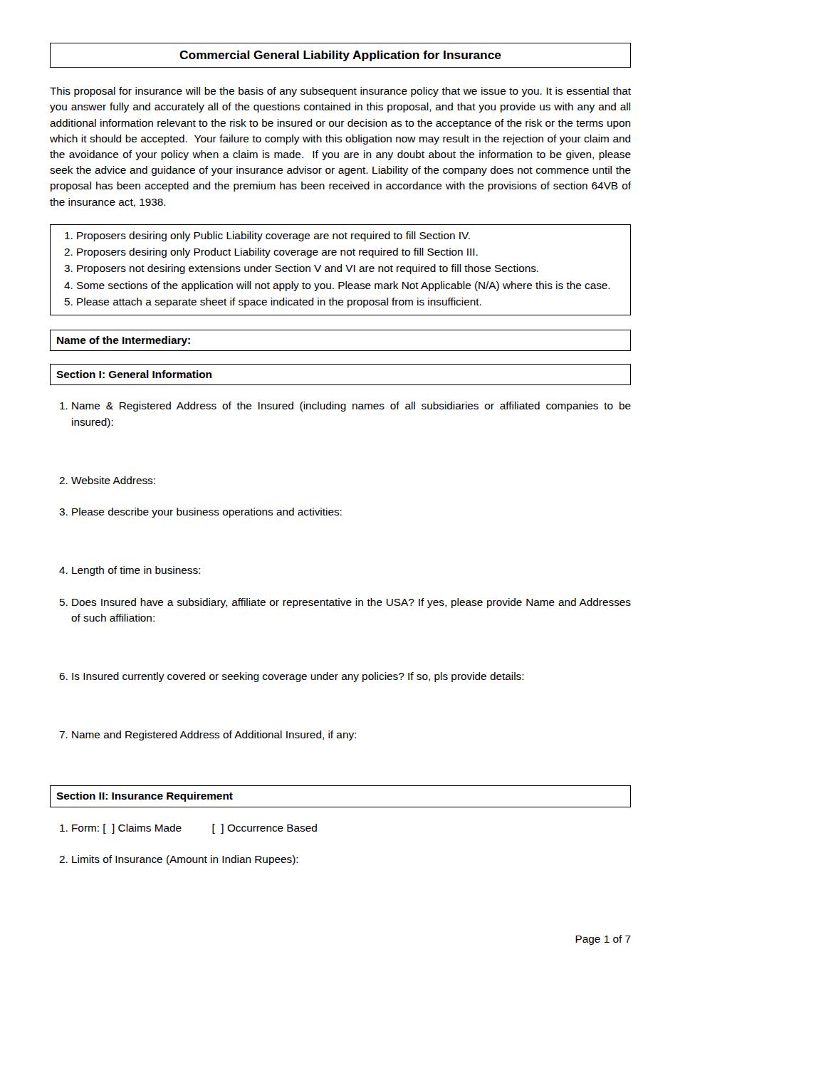Commercial General Liability Application for Insurance
This proposal for insurance will be the basis of any subsequent insurance policy that we issue to you. It is essential that you answer fully and accurately all of the questions contained in this proposal, and that you provide us with any and all additional information relevant to the risk to be insured or our decision as to the acceptance of the risk or the terms upon which it should be accepted. Your failure to comply with this obligation now may result in the rejection of your claim and the avoidance of your policy when a claim is made. If you are in any doubt about the information to be given, please seek the advice and guidance of your insurance advisor or agent. Liability of the company does not commence until the proposal has been accepted and the premium has been received in accordance with the provisions of section 64VB of the insurance act, 1938.
Proposers desiring only Public Liability coverage are not required to fill Section IV.
Proposers desiring only Product Liability coverage are not required to fill Section III.
Proposers not desiring extensions under Section V and VI are not required to fill those Sections.
Some sections of the application will not apply to you. Please mark Not Applicable (N/A) where this is the case.
Please attach a separate sheet if space indicated in the proposal from is insufficient.
Name of the Intermediary:
Section I: General Information
Name & Registered Address of the Insured (including names of all subsidiaries or affiliated companies to be insured):
Website Address:
Please describe your business operations and activities:
Length of time in business:
Does Insured have a subsidiary, affiliate or representative in the USA? If yes, please provide Name and Addresses of such affiliation:
Is Insured currently covered or seeking coverage under any policies? If so, pls provide details:
Name and Registered Address of Additional Insured, if any:
Section II: Insurance Requirement
Form: [ ] Claims Made [ ] Occurrence Based
Limits of Insurance (Amount in Indian Rupees):
Page 1 of 7